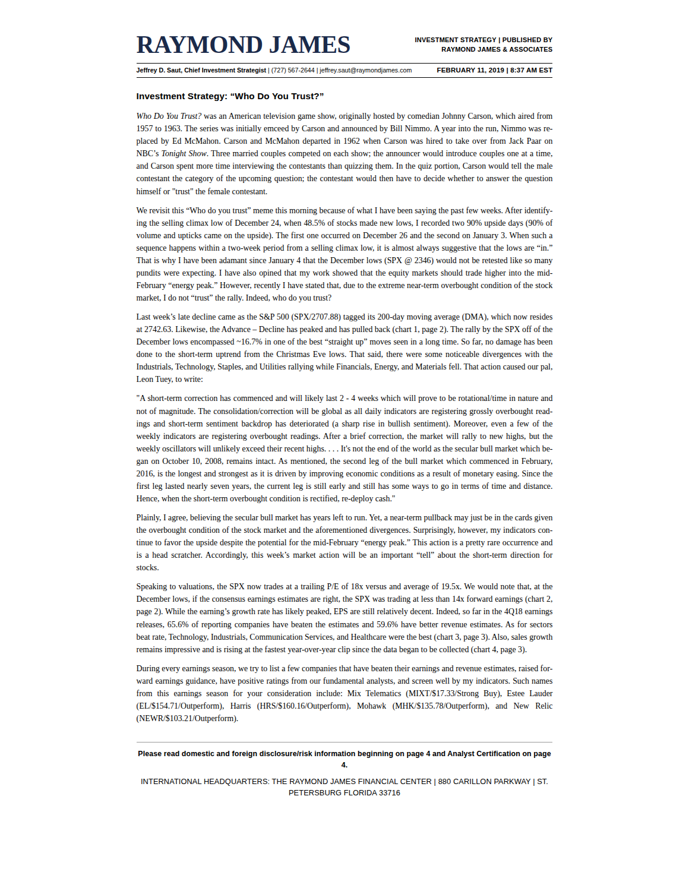RAYMOND JAMES
INVESTMENT STRATEGY | PUBLISHED BY
RAYMOND JAMES & ASSOCIATES
Jeffrey D. Saut, Chief Investment Strategist | (727) 567-2644 | jeffrey.saut@raymondjames.com
FEBRUARY 11, 2019 | 8:37 AM EST
Investment Strategy: “Who Do You Trust?”
Who Do You Trust? was an American television game show, originally hosted by comedian Johnny Carson, which aired from 1957 to 1963. The series was initially emceed by Carson and announced by Bill Nimmo. A year into the run, Nimmo was replaced by Ed McMahon. Carson and McMahon departed in 1962 when Carson was hired to take over from Jack Paar on NBC’s Tonight Show. Three married couples competed on each show; the announcer would introduce couples one at a time, and Carson spent more time interviewing the contestants than quizzing them. In the quiz portion, Carson would tell the male contestant the category of the upcoming question; the contestant would then have to decide whether to answer the question himself or "trust" the female contestant.
We revisit this “Who do you trust” meme this morning because of what I have been saying the past few weeks. After identifying the selling climax low of December 24, when 48.5% of stocks made new lows, I recorded two 90% upside days (90% of volume and upticks came on the upside). The first one occurred on December 26 and the second on January 3. When such a sequence happens within a two-week period from a selling climax low, it is almost always suggestive that the lows are “in.” That is why I have been adamant since January 4 that the December lows (SPX @ 2346) would not be retested like so many pundits were expecting. I have also opined that my work showed that the equity markets should trade higher into the mid-February “energy peak.” However, recently I have stated that, due to the extreme near-term overbought condition of the stock market, I do not “trust” the rally. Indeed, who do you trust?
Last week’s late decline came as the S&P 500 (SPX/2707.88) tagged its 200-day moving average (DMA), which now resides at 2742.63. Likewise, the Advance – Decline has peaked and has pulled back (chart 1, page 2). The rally by the SPX off of the December lows encompassed ~16.7% in one of the best “straight up” moves seen in a long time. So far, no damage has been done to the short-term uptrend from the Christmas Eve lows. That said, there were some noticeable divergences with the Industrials, Technology, Staples, and Utilities rallying while Financials, Energy, and Materials fell. That action caused our pal, Leon Tuey, to write:
"A short-term correction has commenced and will likely last 2 - 4 weeks which will prove to be rotational/time in nature and not of magnitude. The consolidation/correction will be global as all daily indicators are registering grossly overbought readings and short-term sentiment backdrop has deteriorated (a sharp rise in bullish sentiment). Moreover, even a few of the weekly indicators are registering overbought readings. After a brief correction, the market will rally to new highs, but the weekly oscillators will unlikely exceed their recent highs. . . . It's not the end of the world as the secular bull market which began on October 10, 2008, remains intact. As mentioned, the second leg of the bull market which commenced in February, 2016, is the longest and strongest as it is driven by improving economic conditions as a result of monetary easing. Since the first leg lasted nearly seven years, the current leg is still early and still has some ways to go in terms of time and distance. Hence, when the short-term overbought condition is rectified, re-deploy cash."
Plainly, I agree, believing the secular bull market has years left to run. Yet, a near-term pullback may just be in the cards given the overbought condition of the stock market and the aforementioned divergences. Surprisingly, however, my indicators continue to favor the upside despite the potential for the mid-February “energy peak.” This action is a pretty rare occurrence and is a head scratcher. Accordingly, this week’s market action will be an important “tell” about the short-term direction for stocks.
Speaking to valuations, the SPX now trades at a trailing P/E of 18x versus and average of 19.5x. We would note that, at the December lows, if the consensus earnings estimates are right, the SPX was trading at less than 14x forward earnings (chart 2, page 2). While the earning’s growth rate has likely peaked, EPS are still relatively decent. Indeed, so far in the 4Q18 earnings releases, 65.6% of reporting companies have beaten the estimates and 59.6% have better revenue estimates. As for sectors beat rate, Technology, Industrials, Communication Services, and Healthcare were the best (chart 3, page 3). Also, sales growth remains impressive and is rising at the fastest year-over-year clip since the data began to be collected (chart 4, page 3).
During every earnings season, we try to list a few companies that have beaten their earnings and revenue estimates, raised forward earnings guidance, have positive ratings from our fundamental analysts, and screen well by my indicators. Such names from this earnings season for your consideration include: Mix Telematics (MIXT/$17.33/Strong Buy), Estee Lauder (EL/$154.71/Outperform), Harris (HRS/$160.16/Outperform), Mohawk (MHK/$135.78/Outperform), and New Relic (NEWR/$103.21/Outperform).
Please read domestic and foreign disclosure/risk information beginning on page 4 and Analyst Certification on page 4.
INTERNATIONAL HEADQUARTERS: THE RAYMOND JAMES FINANCIAL CENTER | 880 CARILLON PARKWAY | ST. PETERSBURG FLORIDA 33716